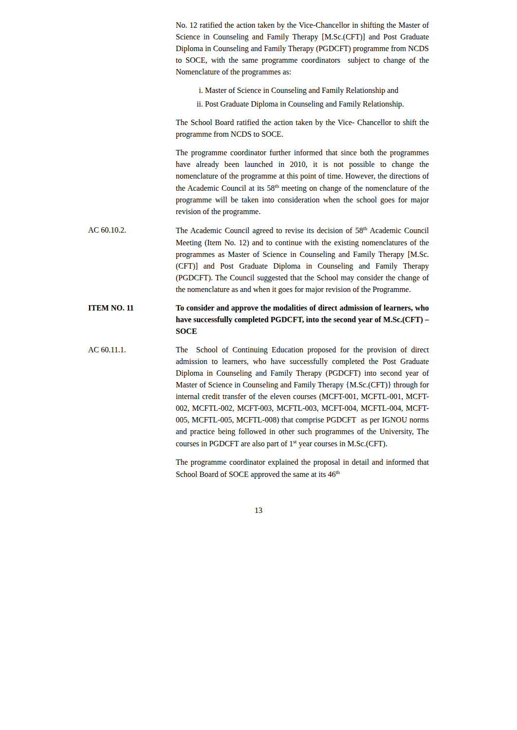No. 12 ratified the action taken by the Vice-Chancellor in shifting the Master of Science in Counseling and Family Therapy [M.Sc.(CFT)] and Post Graduate Diploma in Counseling and Family Therapy (PGDCFT) programme from NCDS to SOCE, with the same programme coordinators subject to change of the Nomenclature of the programmes as:
Master of Science in Counseling and Family Relationship and
Post Graduate Diploma in Counseling and Family Relationship.
The School Board ratified the action taken by the Vice- Chancellor to shift the programme from NCDS to SOCE.
The programme coordinator further informed that since both the programmes have already been launched in 2010, it is not possible to change the nomenclature of the programme at this point of time. However, the directions of the Academic Council at its 58th meeting on change of the nomenclature of the programme will be taken into consideration when the school goes for major revision of the programme.
AC 60.10.2.
The Academic Council agreed to revise its decision of 58th Academic Council Meeting (Item No. 12) and to continue with the existing nomenclatures of the programmes as Master of Science in Counseling and Family Therapy [M.Sc.(CFT)] and Post Graduate Diploma in Counseling and Family Therapy (PGDCFT). The Council suggested that the School may consider the change of the nomenclature as and when it goes for major revision of the Programme.
ITEM NO. 11
To consider and approve the modalities of direct admission of learners, who have successfully completed PGDCFT, into the second year of M.Sc.(CFT) – SOCE
AC 60.11.1.
The School of Continuing Education proposed for the provision of direct admission to learners, who have successfully completed the Post Graduate Diploma in Counseling and Family Therapy (PGDCFT) into second year of Master of Science in Counseling and Family Therapy {M.Sc.(CFT)} through for internal credit transfer of the eleven courses (MCFT-001, MCFTL-001, MCFT-002, MCFTL-002, MCFT-003, MCFTL-003, MCFT-004, MCFTL-004, MCFT-005, MCFTL-005, MCFTL-008) that comprise PGDCFT as per IGNOU norms and practice being followed in other such programmes of the University, The courses in PGDCFT are also part of 1st year courses in M.Sc.(CFT).
The programme coordinator explained the proposal in detail and informed that School Board of SOCE approved the same at its 46th
13